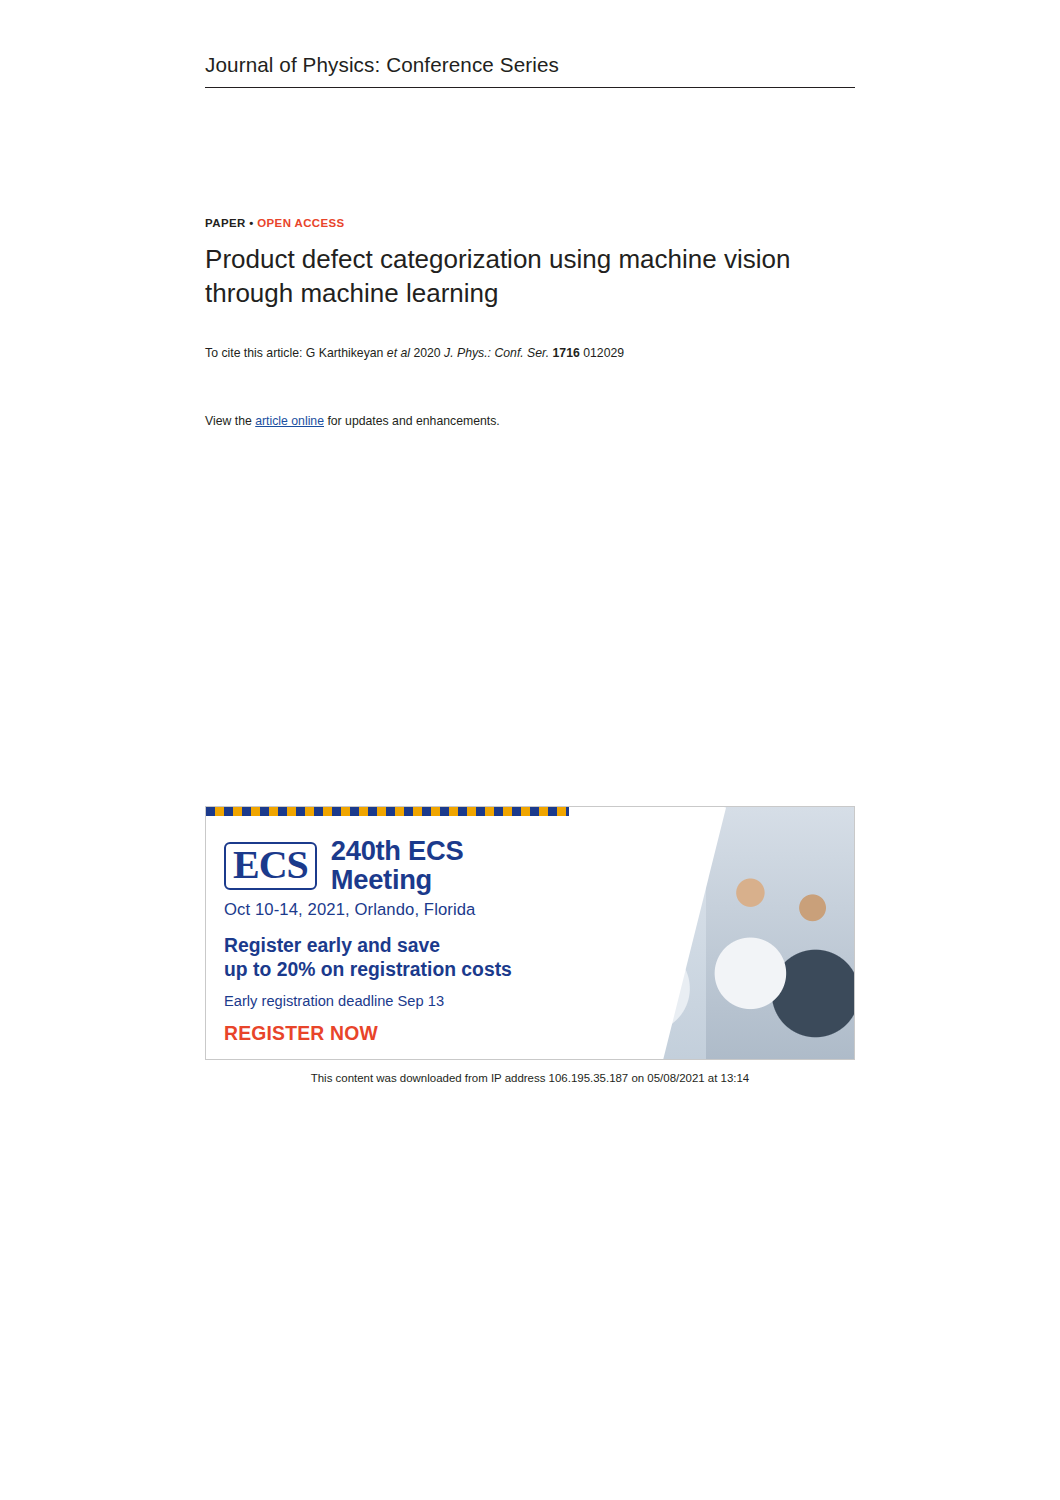Journal of Physics: Conference Series
PAPER • OPEN ACCESS
Product defect categorization using machine vision through machine learning
To cite this article: G Karthikeyan et al 2020 J. Phys.: Conf. Ser. 1716 012029
View the article online for updates and enhancements.
ECS
240th ECS
Meeting
Oct 10-14, 2021, Orlando, Florida
Register early and save
up to 20% on registration costs
Early registration deadline Sep 13
REGISTER NOW
This content was downloaded from IP address 106.195.35.187 on 05/08/2021 at 13:14